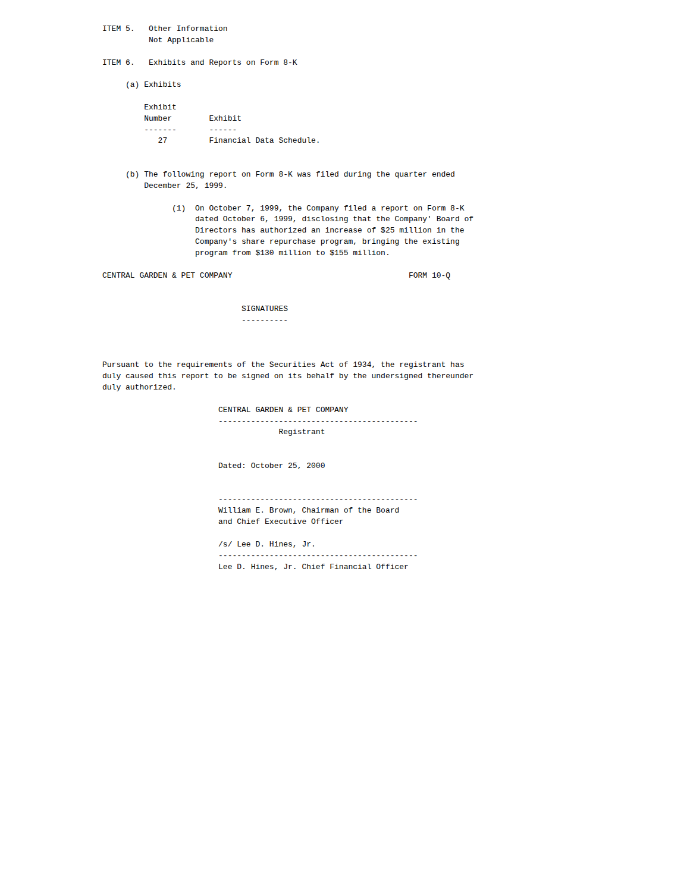ITEM 5.   Other Information
          Not Applicable

ITEM 6.   Exhibits and Reports on Form 8-K

     (a) Exhibits

         Exhibit
         Number        Exhibit
         -------       ------
            27         Financial Data Schedule.


     (b) The following report on Form 8-K was filed during the quarter ended
         December 25, 1999.

               (1)  On October 7, 1999, the Company filed a report on Form 8-K
                    dated October 6, 1999, disclosing that the Company' Board of
                    Directors has authorized an increase of $25 million in the
                    Company's share repurchase program, bringing the existing
                    program from $130 million to $155 million.

CENTRAL GARDEN & PET COMPANY                                      FORM 10-Q


                              SIGNATURES
                              ----------



Pursuant to the requirements of the Securities Act of 1934, the registrant has
duly caused this report to be signed on its behalf by the undersigned thereunder
duly authorized.

                         CENTRAL GARDEN & PET COMPANY
                         -------------------------------------------
                                      Registrant


                         Dated: October 25, 2000


                         -------------------------------------------
                         William E. Brown, Chairman of the Board
                         and Chief Executive Officer

                         /s/ Lee D. Hines, Jr.
                         -------------------------------------------
                         Lee D. Hines, Jr. Chief Financial Officer